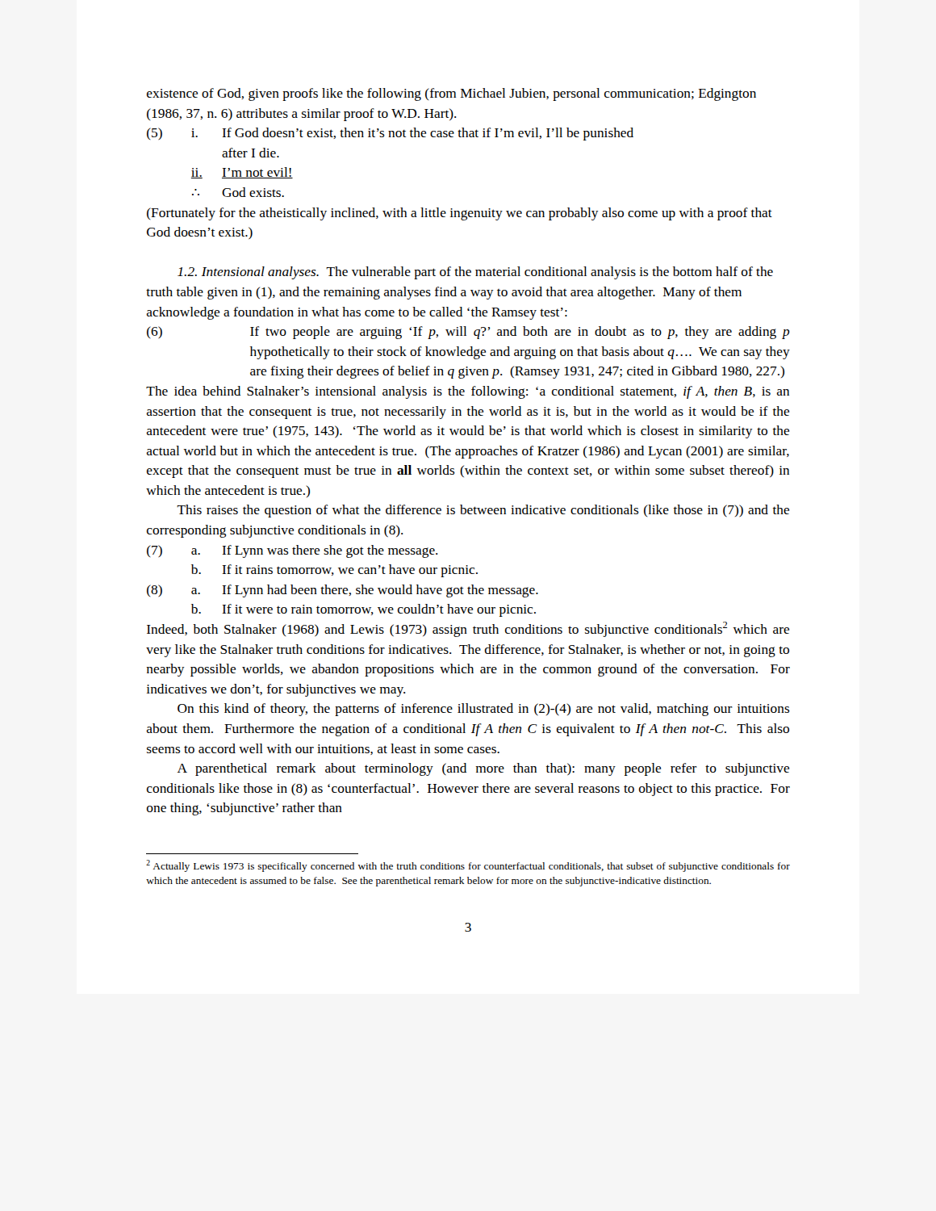existence of God, given proofs like the following (from Michael Jubien, personal communication; Edgington (1986, 37, n. 6) attributes a similar proof to W.D. Hart).
(5)
i.
If God doesn’t exist, then it’s not the case that if I’m evil, I’ll be punished
after I die.
ii.
I’m not evil!
∴
God exists.
(Fortunately for the atheistically inclined, with a little ingenuity we can probably also come up with a proof that God doesn’t exist.)
1.2. Intensional analyses. The vulnerable part of the material conditional analysis is the bottom half of the truth table given in (1), and the remaining analyses find a way to avoid that area altogether. Many of them acknowledge a foundation in what has come to be called ‘the Ramsey test’:
(6)
If two people are arguing ‘If p, will q?’ and both are in doubt as to p, they are adding p hypothetically to their stock of knowledge and arguing on that basis about q…. We can say they are fixing their degrees of belief in q given p. (Ramsey 1931, 247; cited in Gibbard 1980, 227.)
The idea behind Stalnaker’s intensional analysis is the following: ‘a conditional statement, if A, then B, is an assertion that the consequent is true, not necessarily in the world as it is, but in the world as it would be if the antecedent were true’ (1975, 143). ‘The world as it would be’ is that world which is closest in similarity to the actual world but in which the antecedent is true. (The approaches of Kratzer (1986) and Lycan (2001) are similar, except that the consequent must be true in all worlds (within the context set, or within some subset thereof) in which the antecedent is true.)
This raises the question of what the difference is between indicative conditionals (like those in (7)) and the corresponding subjunctive conditionals in (8).
(7)
a.
If Lynn was there she got the message.
b.
If it rains tomorrow, we can’t have our picnic.
(8)
a.
If Lynn had been there, she would have got the message.
b.
If it were to rain tomorrow, we couldn’t have our picnic.
Indeed, both Stalnaker (1968) and Lewis (1973) assign truth conditions to subjunctive conditionals2 which are very like the Stalnaker truth conditions for indicatives. The difference, for Stalnaker, is whether or not, in going to nearby possible worlds, we abandon propositions which are in the common ground of the conversation. For indicatives we don’t, for subjunctives we may.
On this kind of theory, the patterns of inference illustrated in (2)-(4) are not valid, matching our intuitions about them. Furthermore the negation of a conditional If A then C is equivalent to If A then not-C. This also seems to accord well with our intuitions, at least in some cases.
A parenthetical remark about terminology (and more than that): many people refer to subjunctive conditionals like those in (8) as ‘counterfactual’. However there are several reasons to object to this practice. For one thing, ‘subjunctive’ rather than
2 Actually Lewis 1973 is specifically concerned with the truth conditions for counterfactual conditionals, that subset of subjunctive conditionals for which the antecedent is assumed to be false. See the parenthetical remark below for more on the subjunctive-indicative distinction.
3